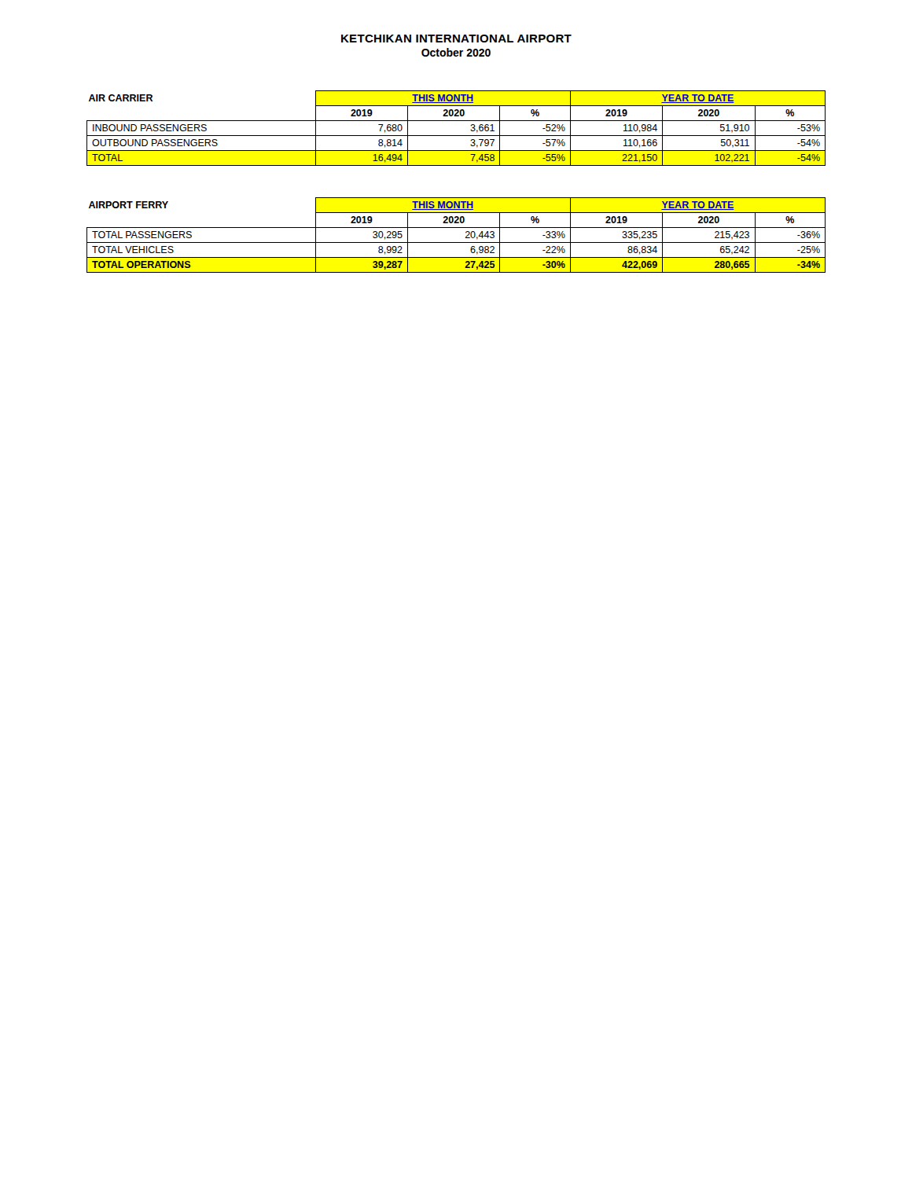KETCHIKAN INTERNATIONAL AIRPORT
October 2020
| AIR CARRIER | THIS MONTH | YEAR TO DATE |
| | 2019 | 2020 | % | 2019 | 2020 | % |
| INBOUND PASSENGERS | 7,680 | 3,661 | -52% | 110,984 | 51,910 | -53% |
| OUTBOUND PASSENGERS | 8,814 | 3,797 | -57% | 110,166 | 50,311 | -54% |
| TOTAL | 16,494 | 7,458 | -55% | 221,150 | 102,221 | -54% |
| AIRPORT FERRY | THIS MONTH | YEAR TO DATE |
| | 2019 | 2020 | % | 2019 | 2020 | % |
| TOTAL PASSENGERS | 30,295 | 20,443 | -33% | 335,235 | 215,423 | -36% |
| TOTAL VEHICLES | 8,992 | 6,982 | -22% | 86,834 | 65,242 | -25% |
| TOTAL OPERATIONS | 39,287 | 27,425 | -30% | 422,069 | 280,665 | -34% |